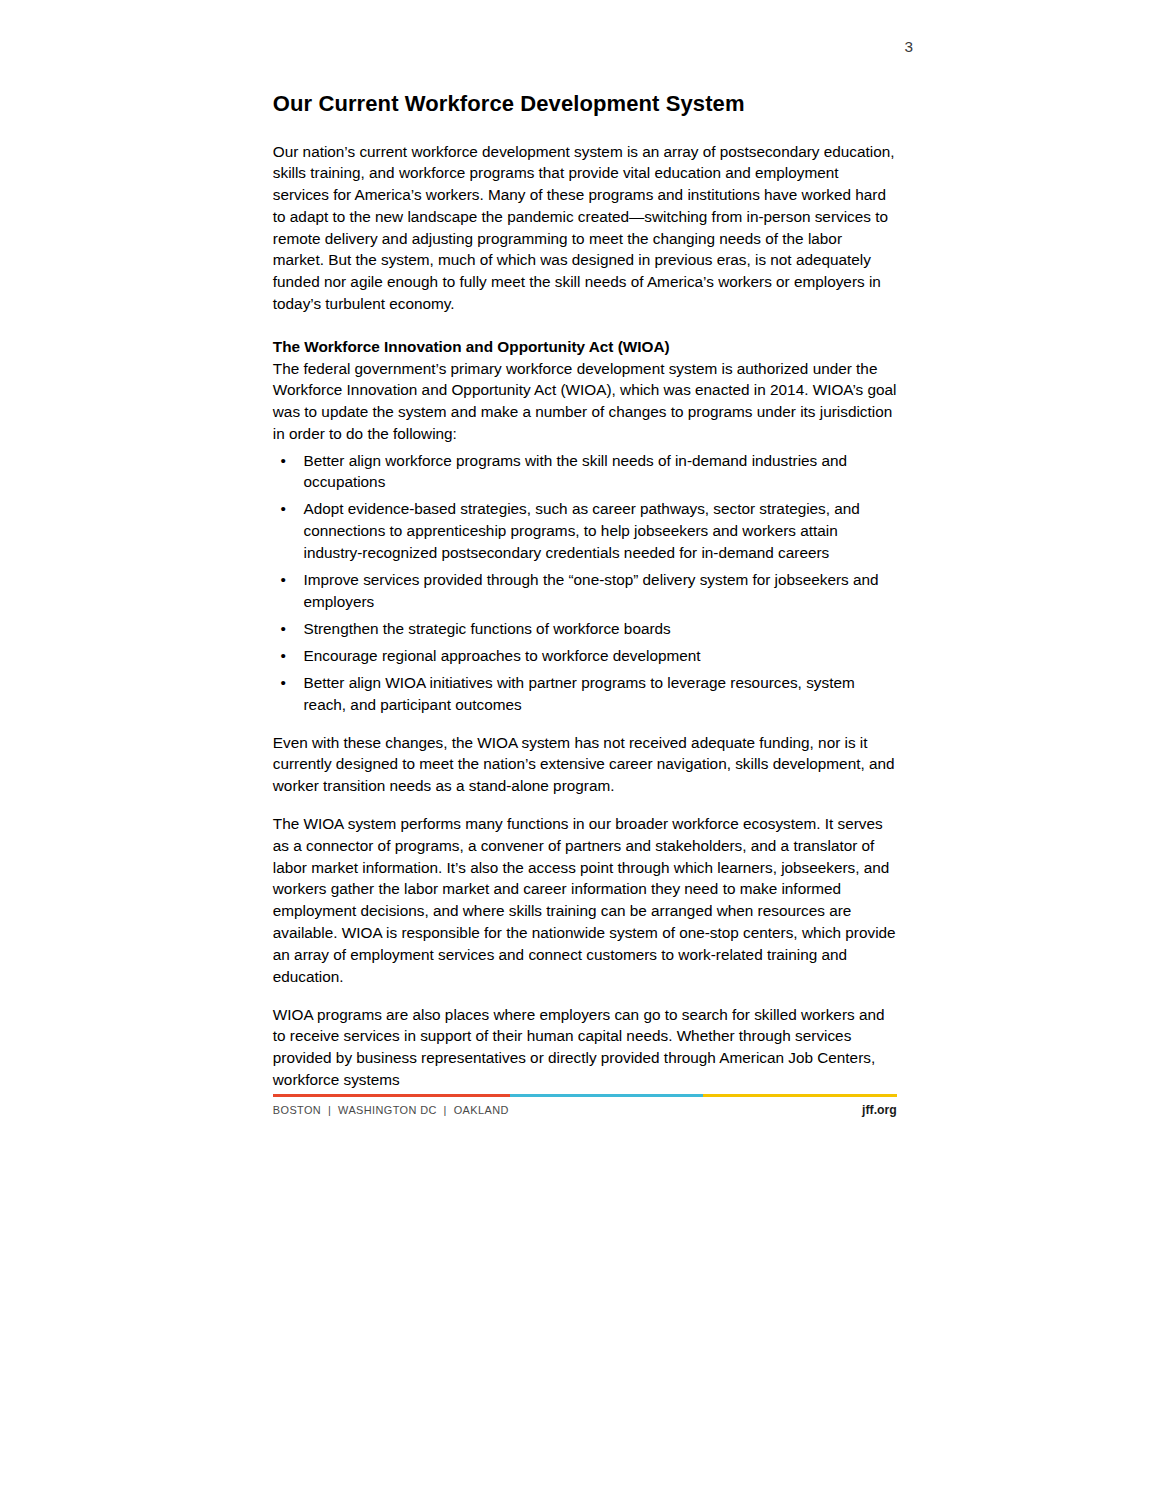3
Our Current Workforce Development System
Our nation’s current workforce development system is an array of postsecondary education, skills training, and workforce programs that provide vital education and employment services for America’s workers. Many of these programs and institutions have worked hard to adapt to the new landscape the pandemic created—switching from in-person services to remote delivery and adjusting programming to meet the changing needs of the labor market. But the system, much of which was designed in previous eras, is not adequately funded nor agile enough to fully meet the skill needs of America’s workers or employers in today’s turbulent economy.
The Workforce Innovation and Opportunity Act (WIOA)
The federal government’s primary workforce development system is authorized under the Workforce Innovation and Opportunity Act (WIOA), which was enacted in 2014. WIOA’s goal was to update the system and make a number of changes to programs under its jurisdiction in order to do the following:
Better align workforce programs with the skill needs of in-demand industries and occupations
Adopt evidence-based strategies, such as career pathways, sector strategies, and connections to apprenticeship programs, to help jobseekers and workers attain industry-recognized postsecondary credentials needed for in-demand careers
Improve services provided through the “one-stop” delivery system for jobseekers and employers
Strengthen the strategic functions of workforce boards
Encourage regional approaches to workforce development
Better align WIOA initiatives with partner programs to leverage resources, system reach, and participant outcomes
Even with these changes, the WIOA system has not received adequate funding, nor is it currently designed to meet the nation’s extensive career navigation, skills development, and worker transition needs as a stand-alone program.
The WIOA system performs many functions in our broader workforce ecosystem. It serves as a connector of programs, a convener of partners and stakeholders, and a translator of labor market information. It’s also the access point through which learners, jobseekers, and workers gather the labor market and career information they need to make informed employment decisions, and where skills training can be arranged when resources are available. WIOA is responsible for the nationwide system of one-stop centers, which provide an array of employment services and connect customers to work-related training and education.
WIOA programs are also places where employers can go to search for skilled workers and to receive services in support of their human capital needs. Whether through services provided by business representatives or directly provided through American Job Centers, workforce systems
BOSTON | WASHINGTON DC | OAKLAND
jff.org